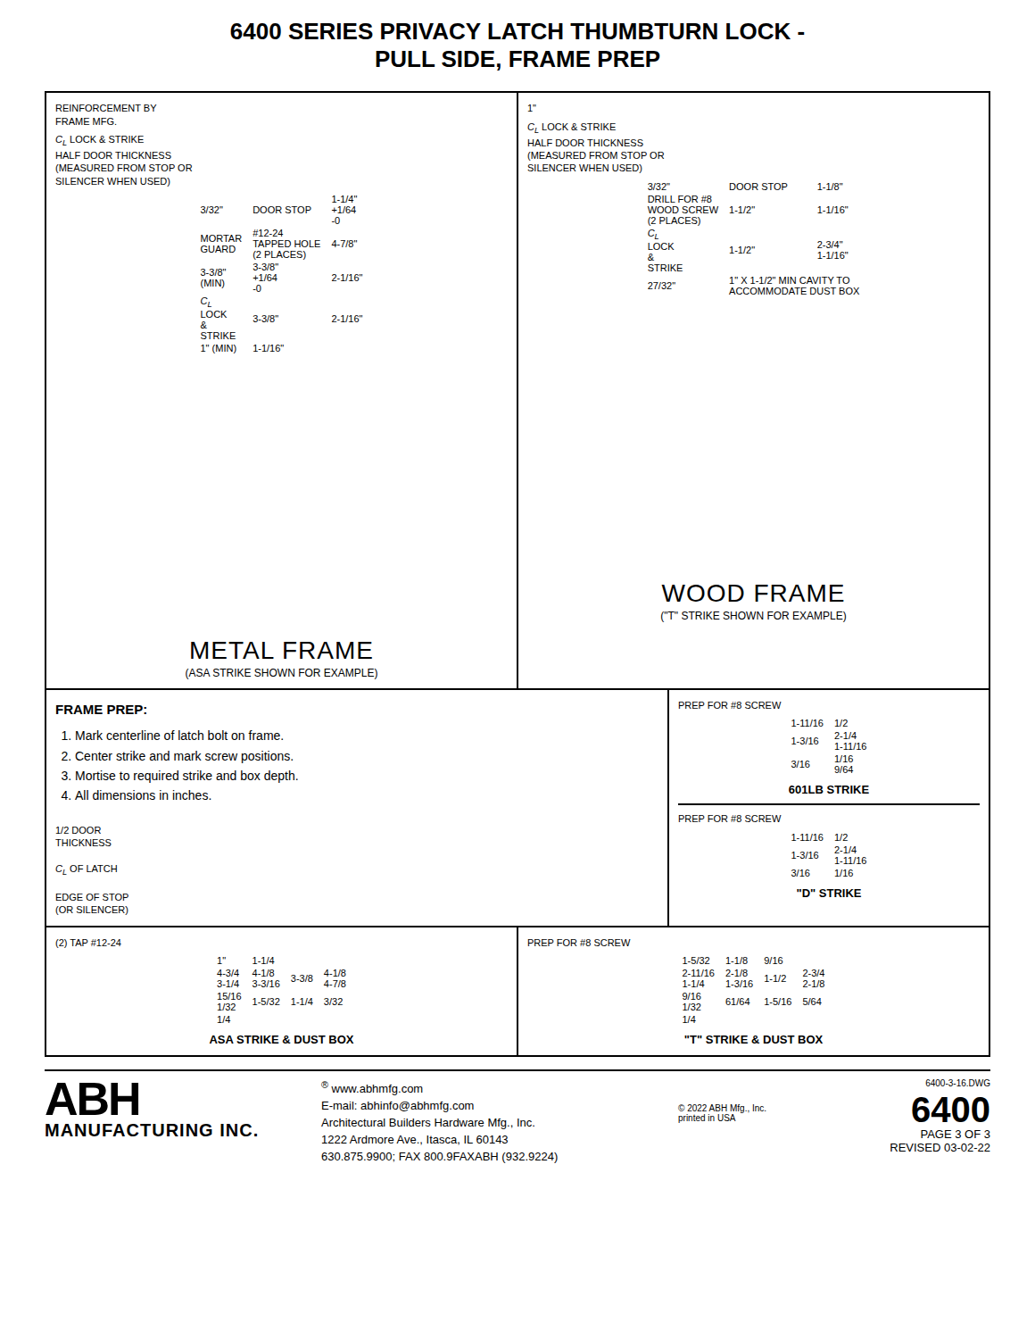6400 SERIES PRIVACY LATCH THUMBTURN LOCK -
PULL SIDE, FRAME PREP
REINFORCEMENT BY
FRAME MFG.
CL LOCK & STRIKE
HALF DOOR THICKNESS
(MEASURED FROM STOP OR
SILENCER WHEN USED)
| 3/32" | DOOR STOP | 1-1/4" +1/64 -0 |
| MORTAR GUARD | #12-24 TAPPED HOLE (2 PLACES) | 4-7/8" |
| 3-3/8" (MIN) | 3-3/8" +1/64 -0 | 2-1/16" |
| C L LOCK & STRIKE | 3-3/8" | 2-1/16" |
| 1" (MIN) | 1-1/16" | |
METAL FRAME
(ASA STRIKE SHOWN FOR EXAMPLE)
1"
CL LOCK & STRIKE
HALF DOOR THICKNESS
(MEASURED FROM STOP OR
SILENCER WHEN USED)
| 3/32" | DOOR STOP | 1-1/8" |
| DRILL FOR #8 WOOD SCREW (2 PLACES) | 1-1/2" | 1-1/16" |
| C L LOCK & STRIKE | 1-1/2" | 2-3/4" 1-1/16" |
| 27/32" | 1" X 1-1/2" MIN CAVITY TO ACCOMMODATE DUST BOX |
WOOD FRAME
("T" STRIKE SHOWN FOR EXAMPLE)
FRAME PREP:
Mark centerline of latch bolt on frame.
Center strike and mark screw positions.
Mortise to required strike and box depth.
All dimensions in inches.
1/2 DOOR
THICKNESS
CL OF LATCH
EDGE OF STOP
(OR SILENCER)
PREP FOR #8 SCREW
| 1-11/16 | 1/2 |
| 1-3/16 | 2-1/4 1-11/16 |
| 3/16 | 1/16 9/64 |
601LB STRIKE
PREP FOR #8 SCREW
| 1-11/16 | 1/2 |
| 1-3/16 | 2-1/4 1-11/16 |
| 3/16 | 1/16 |
"D" STRIKE
(2) TAP #12-24
| 1" | 1-1/4 |
| 4-3/4 3-1/4 | 4-1/8 3-3/16 | 3-3/8 | 4-1/8 4-7/8 |
| 15/16 1/32 | 1-5/32 | 1-1/4 | 3/32 |
| 1/4 | | | |
ASA STRIKE & DUST BOX
PREP FOR #8 SCREW
| 1-5/32 | 1-1/8 | 9/16 |
| 2-11/16 1-1/4 | 2-1/8 1-3/16 | 1-1/2 | 2-3/4 2-1/8 |
| 9/16 1/32 | 61/64 | 1-5/16 | 5/64 |
| 1/4 | | | |
"T" STRIKE & DUST BOX
ABH
MANUFACTURING INC.
® www.abhmfg.com
E-mail: abhinfo@abhmfg.com
Architectural Builders Hardware Mfg., Inc.
1222 Ardmore Ave., Itasca, IL 60143
630.875.9900; FAX 800.9FAXABH (932.9224)
© 2022 ABH Mfg., Inc.
printed in USA
6400-3-16.DWG
6400
PAGE 3 OF 3
REVISED 03-02-22